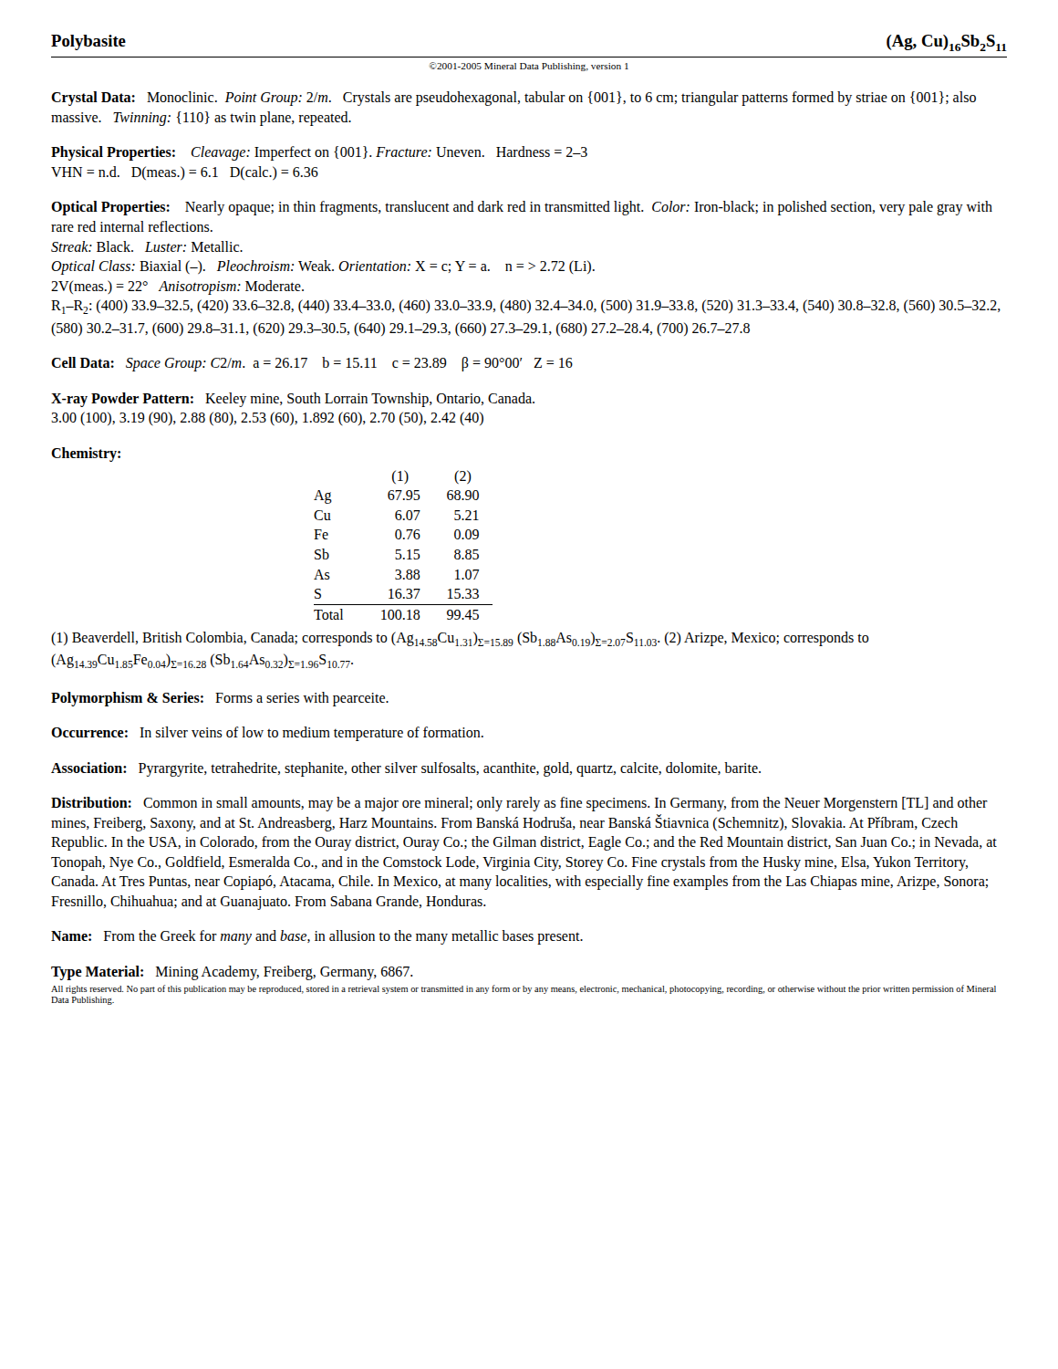Polybasite (Ag, Cu)16Sb2S11
©2001-2005 Mineral Data Publishing, version 1
Crystal Data: Monoclinic. Point Group: 2/m. Crystals are pseudohexagonal, tabular on {001}, to 6 cm; triangular patterns formed by striae on {001}; also massive. Twinning: {110} as twin plane, repeated.
Physical Properties: Cleavage: Imperfect on {001}. Fracture: Uneven. Hardness = 2–3
VHN = n.d. D(meas.) = 6.1 D(calc.) = 6.36
Optical Properties: Nearly opaque; in thin fragments, translucent and dark red in transmitted light. Color: Iron-black; in polished section, very pale gray with rare red internal reflections.
Streak: Black. Luster: Metallic.
Optical Class: Biaxial (–). Pleochroism: Weak. Orientation: X = c; Y = a. n = > 2.72 (Li).
2V(meas.) = 22° Anisotropism: Moderate.
R1–R2: (400) 33.9–32.5, (420) 33.6–32.8, (440) 33.4–33.0, (460) 33.0–33.9, (480) 32.4–34.0, (500) 31.9–33.8, (520) 31.3–33.4, (540) 30.8–32.8, (560) 30.5–32.2, (580) 30.2–31.7, (600) 29.8–31.1, (620) 29.3–30.5, (640) 29.1–29.3, (660) 27.3–29.1, (680) 27.2–28.4, (700) 26.7–27.8
Cell Data: Space Group: C2/m. a = 26.17 b = 15.11 c = 23.89 β = 90°00′ Z = 16
X-ray Powder Pattern: Keeley mine, South Lorrain Township, Ontario, Canada.
3.00 (100), 3.19 (90), 2.88 (80), 2.53 (60), 1.892 (60), 2.70 (50), 2.42 (40)
Chemistry:
| | (1) | (2) |
| Ag | 67.95 | 68.90 |
| Cu | 6.07 | 5.21 |
| Fe | 0.76 | 0.09 |
| Sb | 5.15 | 8.85 |
| As | 3.88 | 1.07 |
| S | 16.37 | 15.33 |
| Total | 100.18 | 99.45 |
(1) Beaverdell, British Colombia, Canada; corresponds to (Ag14.58Cu1.31)Σ=15.89 (Sb1.88As0.19)Σ=2.07S11.03. (2) Arizpe, Mexico; corresponds to (Ag14.39Cu1.85Fe0.04)Σ=16.28 (Sb1.64As0.32)Σ=1.96S10.77.
Polymorphism & Series: Forms a series with pearceite.
Occurrence: In silver veins of low to medium temperature of formation.
Association: Pyrargyrite, tetrahedrite, stephanite, other silver sulfosalts, acanthite, gold, quartz, calcite, dolomite, barite.
Distribution: Common in small amounts, may be a major ore mineral; only rarely as fine specimens. In Germany, from the Neuer Morgenstern [TL] and other mines, Freiberg, Saxony, and at St. Andreasberg, Harz Mountains. From Banská Hodruša, near Banská Štiavnica (Schemnitz), Slovakia. At Příbram, Czech Republic. In the USA, in Colorado, from the Ouray district, Ouray Co.; the Gilman district, Eagle Co.; and the Red Mountain district, San Juan Co.; in Nevada, at Tonopah, Nye Co., Goldfield, Esmeralda Co., and in the Comstock Lode, Virginia City, Storey Co. Fine crystals from the Husky mine, Elsa, Yukon Territory, Canada. At Tres Puntas, near Copiapó, Atacama, Chile. In Mexico, at many localities, with especially fine examples from the Las Chiapas mine, Arizpe, Sonora; Fresnillo, Chihuahua; and at Guanajuato. From Sabana Grande, Honduras.
Name: From the Greek for many and base, in allusion to the many metallic bases present.
Type Material: Mining Academy, Freiberg, Germany, 6867.
All rights reserved. No part of this publication may be reproduced, stored in a retrieval system or transmitted in any form or by any means, electronic, mechanical, photocopying, recording, or otherwise without the prior written permission of Mineral Data Publishing.